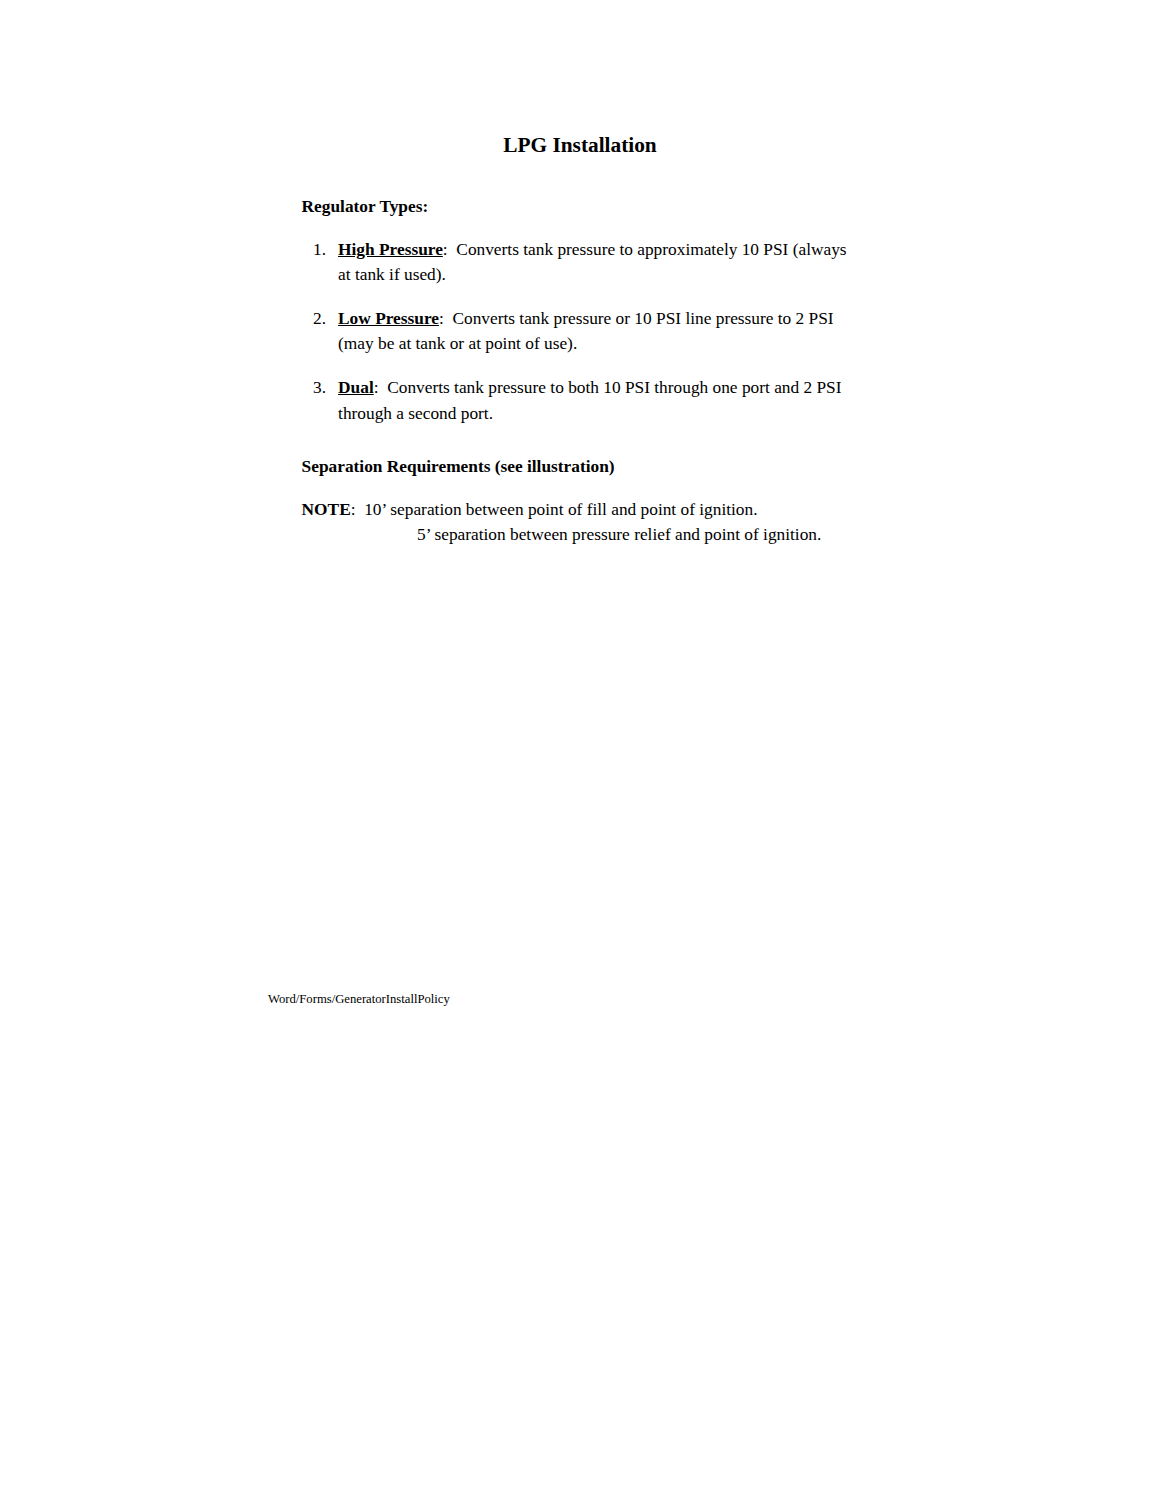LPG Installation
Regulator Types:
High Pressure: Converts tank pressure to approximately 10 PSI (always at tank if used).
Low Pressure: Converts tank pressure or 10 PSI line pressure to 2 PSI (may be at tank or at point of use).
Dual: Converts tank pressure to both 10 PSI through one port and 2 PSI through a second port.
Separation Requirements (see illustration)
NOTE: 10’ separation between point of fill and point of ignition. 5’ separation between pressure relief and point of ignition.
Word/Forms/GeneratorInstallPolicy